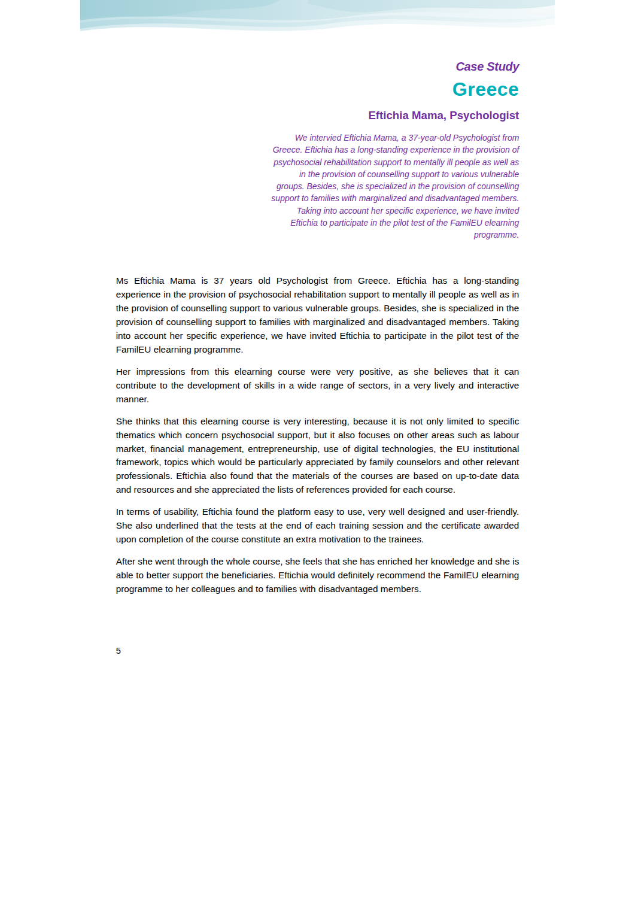Case Study
Greece
Eftichia Mama, Psychologist
We intervied Eftichia Mama, a 37-year-old Psychologist from Greece. Eftichia has a long-standing experience in the provision of psychosocial rehabilitation support to mentally ill people as well as in the provision of counselling support to various vulnerable groups. Besides, she is specialized in the provision of counselling support to families with marginalized and disadvantaged members. Taking into account her specific experience, we have invited Eftichia to participate in the pilot test of the FamilEU elearning programme.
Ms Eftichia Mama is 37 years old Psychologist from Greece. Eftichia has a long-standing experience in the provision of psychosocial rehabilitation support to mentally ill people as well as in the provision of counselling support to various vulnerable groups. Besides, she is specialized in the provision of counselling support to families with marginalized and disadvantaged members. Taking into account her specific experience, we have invited Eftichia to participate in the pilot test of the FamilEU elearning programme.
Her impressions from this elearning course were very positive, as she believes that it can contribute to the development of skills in a wide range of sectors, in a very lively and interactive manner.
She thinks that this elearning course is very interesting, because it is not only limited to specific thematics which concern psychosocial support, but it also focuses on other areas such as labour market, financial management, entrepreneurship, use of digital technologies, the EU institutional framework, topics which would be particularly appreciated by family counselors and other relevant professionals. Eftichia also found that the materials of the courses are based on up-to-date data and resources and she appreciated the lists of references provided for each course.
In terms of usability, Eftichia found the platform easy to use, very well designed and user-friendly. She also underlined that the tests at the end of each training session and the certificate awarded upon completion of the course constitute an extra motivation to the trainees.
After she went through the whole course, she feels that she has enriched her knowledge and she is able to better support the beneficiaries. Eftichia would definitely recommend the FamilEU elearning programme to her colleagues and to families with disadvantaged members.
5